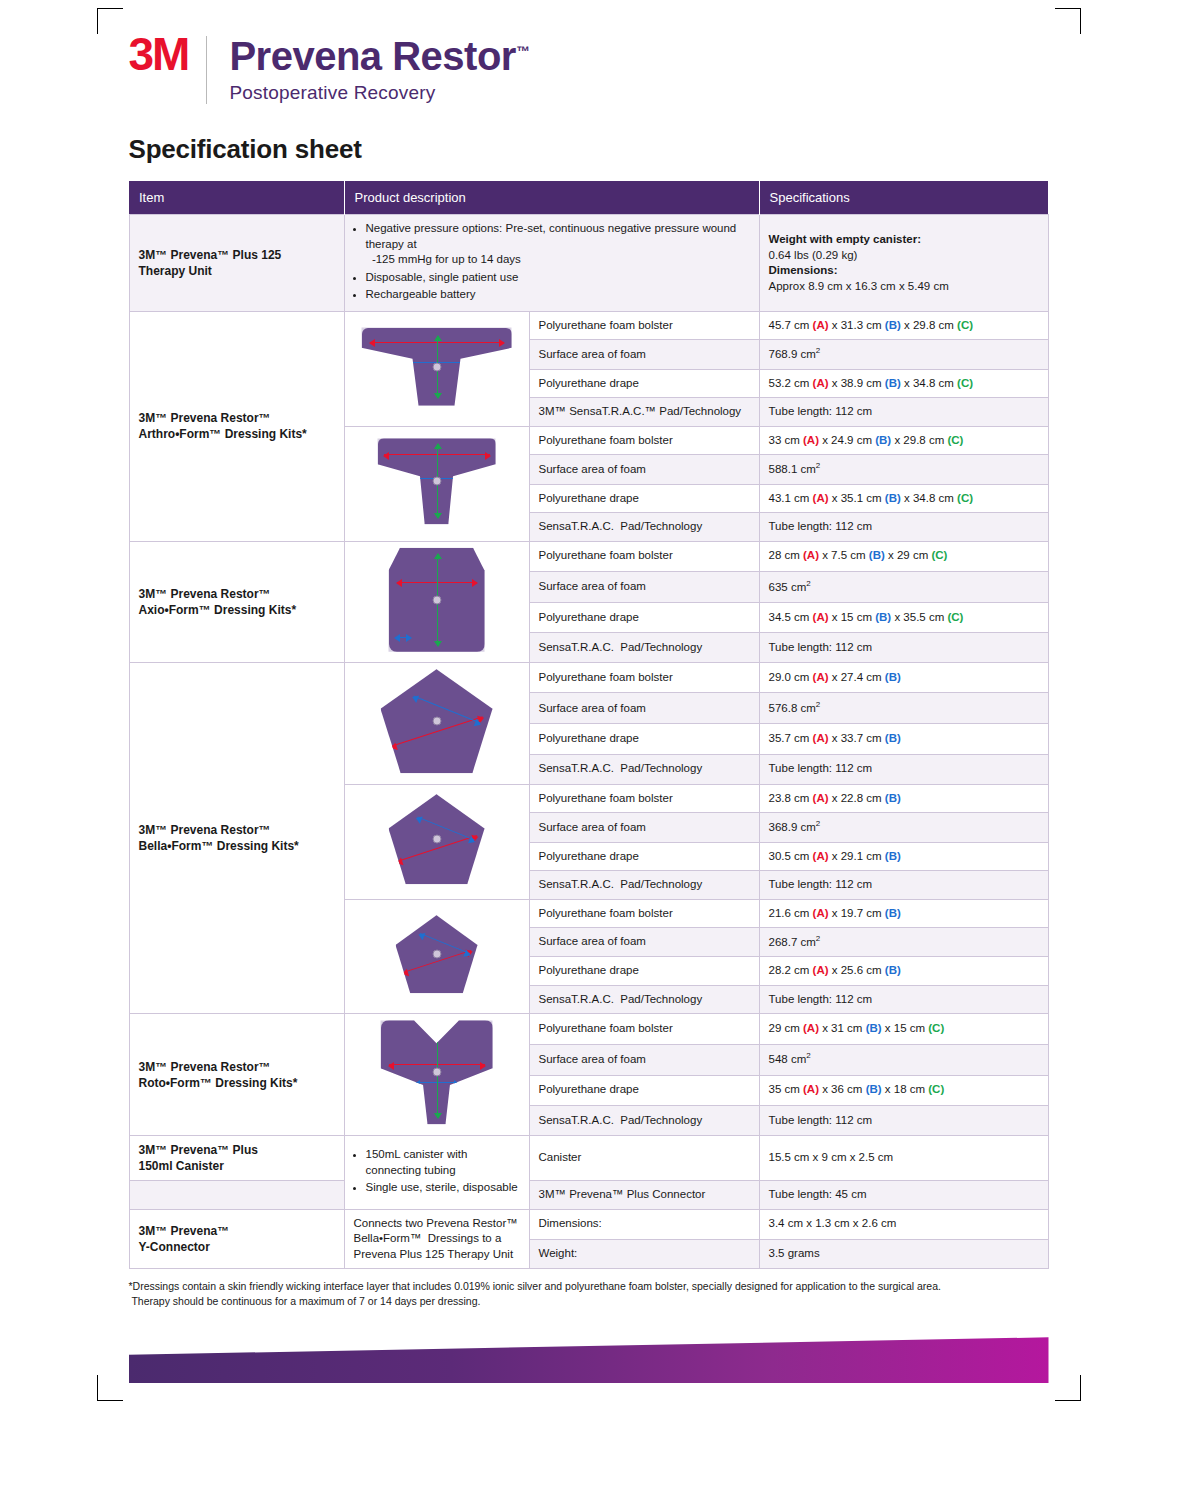3M
Prevena Restor™
Postoperative Recovery
Specification sheet
| Item | Product description | Specifications |
| --- | --- | --- |
| 3M™ Prevena™ Plus 125 Therapy Unit | Negative pressure options: Pre-set, continuous negative pressure wound therapy at -125 mmHg for up to 14 days Disposable, single patient use Rechargeable battery | Weight with empty canister: 0.64 lbs (0.29 kg) Dimensions: Approx 8.9 cm x 16.3 cm x 5.49 cm |
| 3M™ Prevena Restor™ Arthro•Form™ Dressing Kits* | | Polyurethane foam bolster | 45.7 cm (A) x 31.3 cm (B) x 29.8 cm (C) |
| Surface area of foam | 768.9 cm 2 |
| Polyurethane drape | 53.2 cm (A) x 38.9 cm (B) x 34.8 cm (C) |
| 3M™ SensaT.R.A.C.™ Pad/Technology | Tube length: 112 cm |
| | Polyurethane foam bolster | 33 cm (A) x 24.9 cm (B) x 29.8 cm (C) |
| Surface area of foam | 588.1 cm 2 |
| Polyurethane drape | 43.1 cm (A) x 35.1 cm (B) x 34.8 cm (C) |
| SensaT.R.A.C. Pad/Technology | Tube length: 112 cm |
| 3M™ Prevena Restor™ Axio•Form™ Dressing Kits* | | Polyurethane foam bolster | 28 cm (A) x 7.5 cm (B) x 29 cm (C) |
| Surface area of foam | 635 cm 2 |
| Polyurethane drape | 34.5 cm (A) x 15 cm (B) x 35.5 cm (C) |
| SensaT.R.A.C. Pad/Technology | Tube length: 112 cm |
| 3M™ Prevena Restor™ Bella•Form™ Dressing Kits* | | Polyurethane foam bolster | 29.0 cm (A) x 27.4 cm (B) |
| Surface area of foam | 576.8 cm 2 |
| Polyurethane drape | 35.7 cm (A) x 33.7 cm (B) |
| SensaT.R.A.C. Pad/Technology | Tube length: 112 cm |
| | Polyurethane foam bolster | 23.8 cm (A) x 22.8 cm (B) |
| Surface area of foam | 368.9 cm 2 |
| Polyurethane drape | 30.5 cm (A) x 29.1 cm (B) |
| SensaT.R.A.C. Pad/Technology | Tube length: 112 cm |
| | Polyurethane foam bolster | 21.6 cm (A) x 19.7 cm (B) |
| Surface area of foam | 268.7 cm 2 |
| Polyurethane drape | 28.2 cm (A) x 25.6 cm (B) |
| SensaT.R.A.C. Pad/Technology | Tube length: 112 cm |
| 3M™ Prevena Restor™ Roto•Form™ Dressing Kits* | | Polyurethane foam bolster | 29 cm (A) x 31 cm (B) x 15 cm (C) |
| Surface area of foam | 548 cm 2 |
| Polyurethane drape | 35 cm (A) x 36 cm (B) x 18 cm (C) |
| SensaT.R.A.C. Pad/Technology | Tube length: 112 cm |
| 3M™ Prevena™ Plus 150ml Canister | 150mL canister with connecting tubing Single use, sterile, disposable | Canister | 15.5 cm x 9 cm x 2.5 cm |
| | 3M™ Prevena™ Plus Connector | Tube length: 45 cm |
| 3M™ Prevena™ Y-Connector | Connects two Prevena Restor™ Bella•Form™ Dressings to a Prevena Plus 125 Therapy Unit | Dimensions: | 3.4 cm x 1.3 cm x 2.6 cm |
| Weight: | 3.5 grams |
*Dressings contain a skin friendly wicking interface layer that includes 0.019% ionic silver and polyurethane foam bolster, specially designed for application to the surgical area.
Therapy should be continuous for a maximum of 7 or 14 days per dressing.